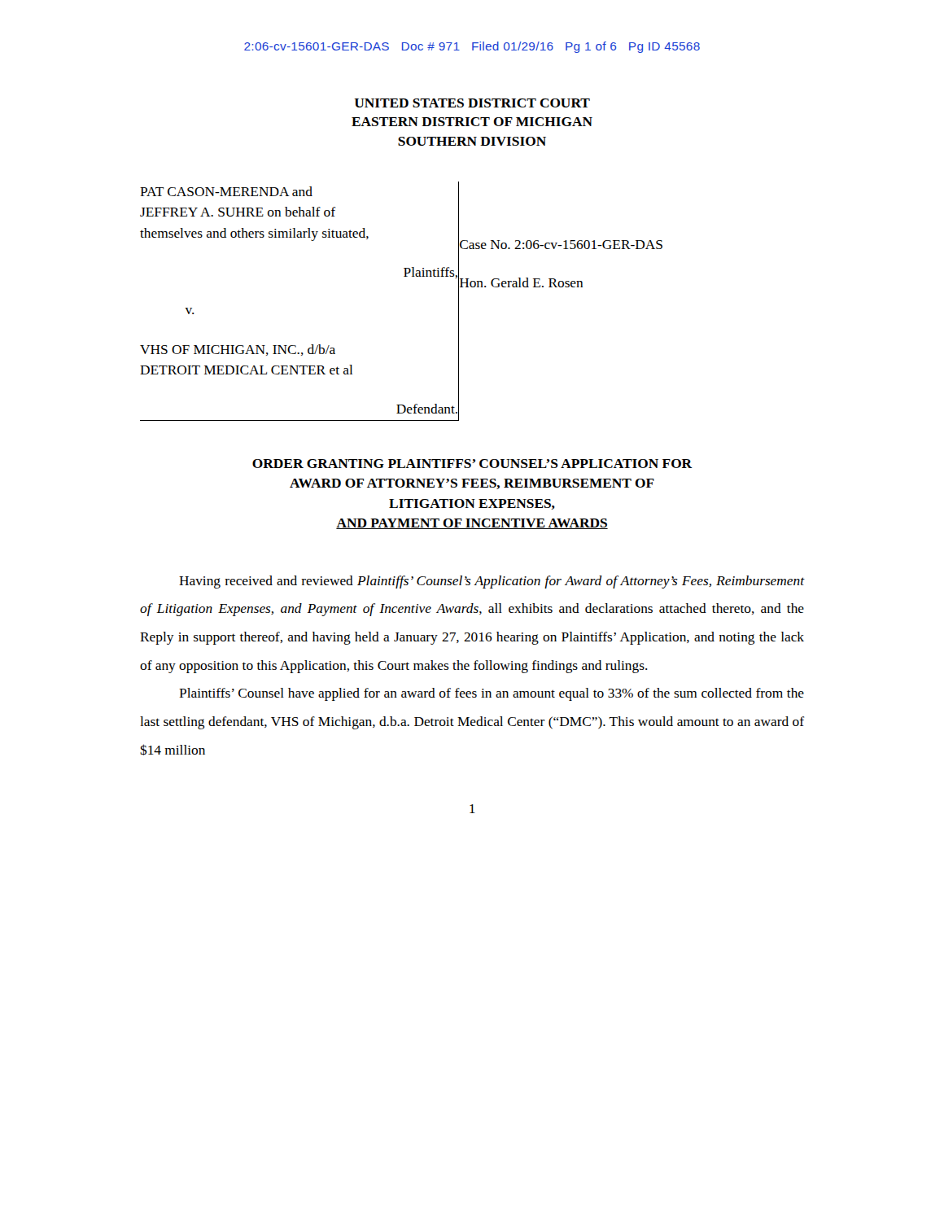2:06-cv-15601-GER-DAS Doc # 971 Filed 01/29/16 Pg 1 of 6 Pg ID 45568
UNITED STATES DISTRICT COURT
EASTERN DISTRICT OF MICHIGAN
SOUTHERN DIVISION
| PAT CASON-MERENDA and JEFFREY A. SUHRE on behalf of themselves and others similarly situated, Plaintiffs, v. VHS OF MICHIGAN, INC., d/b/a DETROIT MEDICAL CENTER et al Defendant. | Case No. 2:06-cv-15601-GER-DAS Hon. Gerald E. Rosen |
ORDER GRANTING PLAINTIFFS’ COUNSEL’S APPLICATION FOR
AWARD OF ATTORNEY’S FEES, REIMBURSEMENT OF
LITIGATION EXPENSES,
AND PAYMENT OF INCENTIVE AWARDS
Having received and reviewed Plaintiffs’ Counsel’s Application for Award of Attorney’s Fees, Reimbursement of Litigation Expenses, and Payment of Incentive Awards, all exhibits and declarations attached thereto, and the Reply in support thereof, and having held a January 27, 2016 hearing on Plaintiffs’ Application, and noting the lack of any opposition to this Application, this Court makes the following findings and rulings.
Plaintiffs’ Counsel have applied for an award of fees in an amount equal to 33% of the sum collected from the last settling defendant, VHS of Michigan, d.b.a. Detroit Medical Center (“DMC”). This would amount to an award of $14 million
1